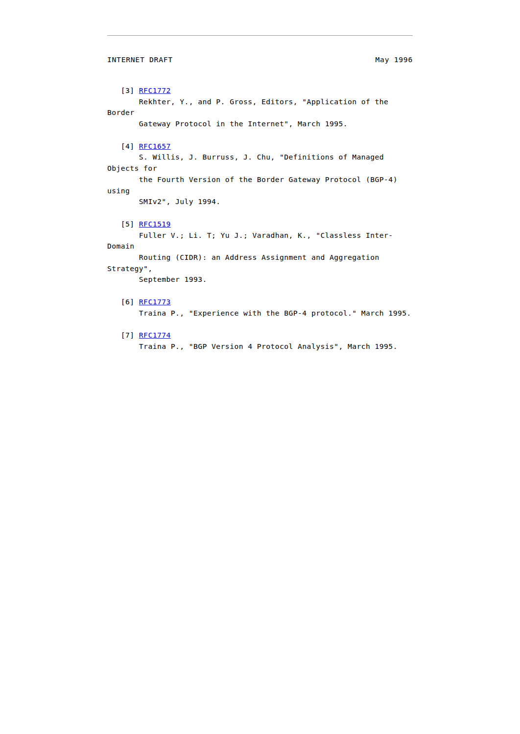INTERNET DRAFT May 1996
   [3] RFC1772
       Rekhter, Y., and P. Gross, Editors, "Application of the Border
       Gateway Protocol in the Internet", March 1995.

   [4] RFC1657
       S. Willis, J. Burruss, J. Chu, "Definitions of Managed Objects for
       the Fourth Version of the Border Gateway Protocol (BGP-4) using
       SMIv2", July 1994.

   [5] RFC1519
       Fuller V.; Li. T; Yu J.; Varadhan, K., "Classless Inter-Domain
       Routing (CIDR): an Address Assignment and Aggregation Strategy",
       September 1993.

   [6] RFC1773
       Traina P., "Experience with the BGP-4 protocol." March 1995.

   [7] RFC1774
       Traina P., "BGP Version 4 Protocol Analysis", March 1995.